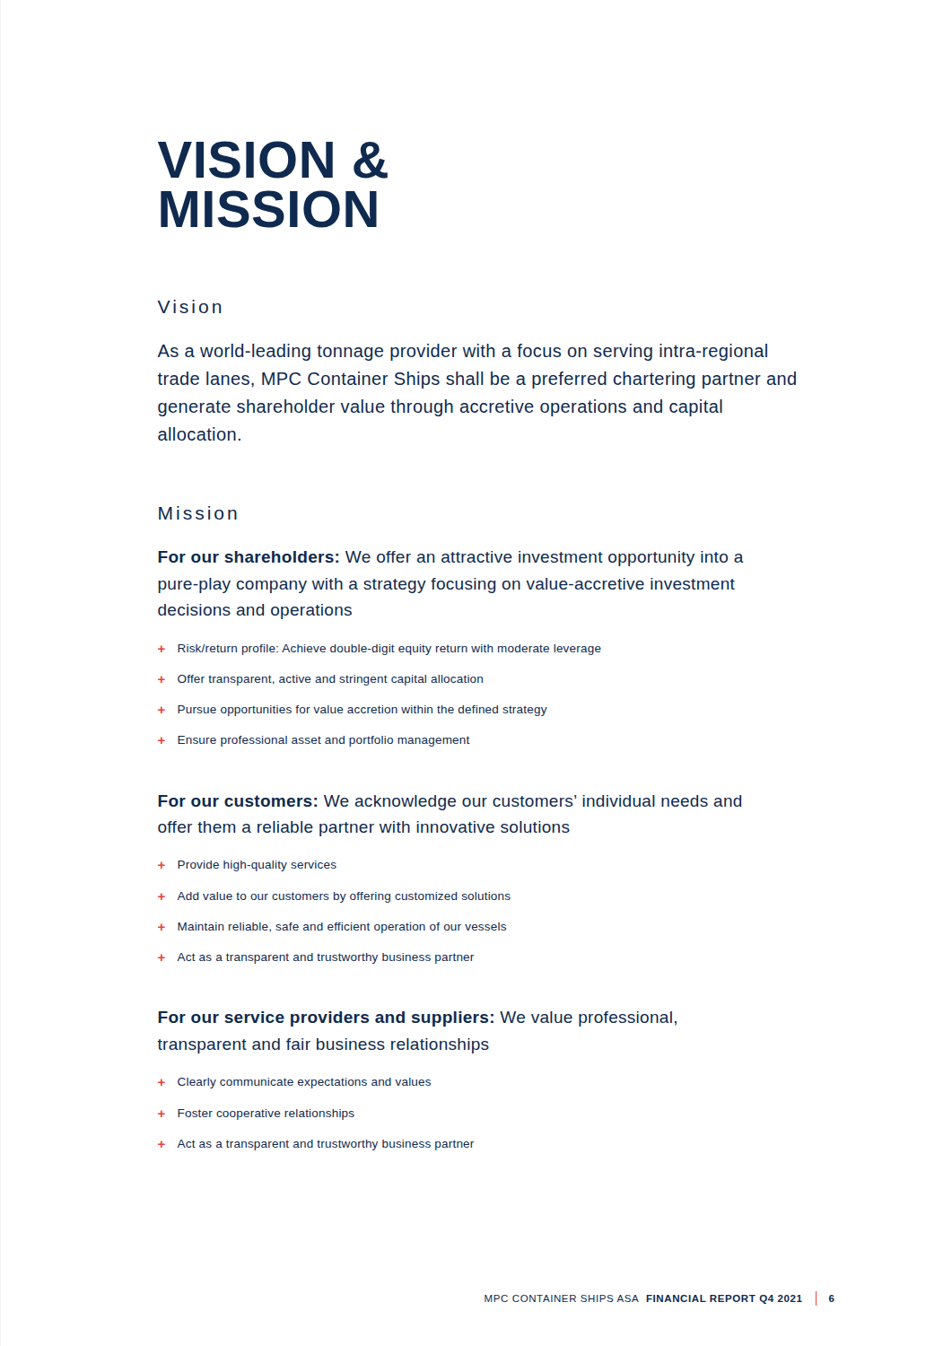Vision &
Mission
Vision
As a world-leading tonnage provider with a focus on serving intra-regional trade lanes, MPC Container Ships shall be a preferred chartering partner and generate shareholder value through accretive operations and capital allocation.
Mission
For our shareholders: We offer an attractive investment opportunity into a pure-play company with a strategy focusing on value-accretive investment decisions and operations
Risk/return profile: Achieve double-digit equity return with moderate leverage
Offer transparent, active and stringent capital allocation
Pursue opportunities for value accretion within the defined strategy
Ensure professional asset and portfolio management
For our customers: We acknowledge our customers’ individual needs and offer them a reliable partner with innovative solutions
Provide high-quality services
Add value to our customers by offering customized solutions
Maintain reliable, safe and efficient operation of our vessels
Act as a transparent and trustworthy business partner
For our service providers and suppliers: We value professional, transparent and fair business relationships
Clearly communicate expectations and values
Foster cooperative relationships
Act as a transparent and trustworthy business partner
MPC CONTAINER SHIPS ASA FINANCIAL REPORT Q4 2021 6